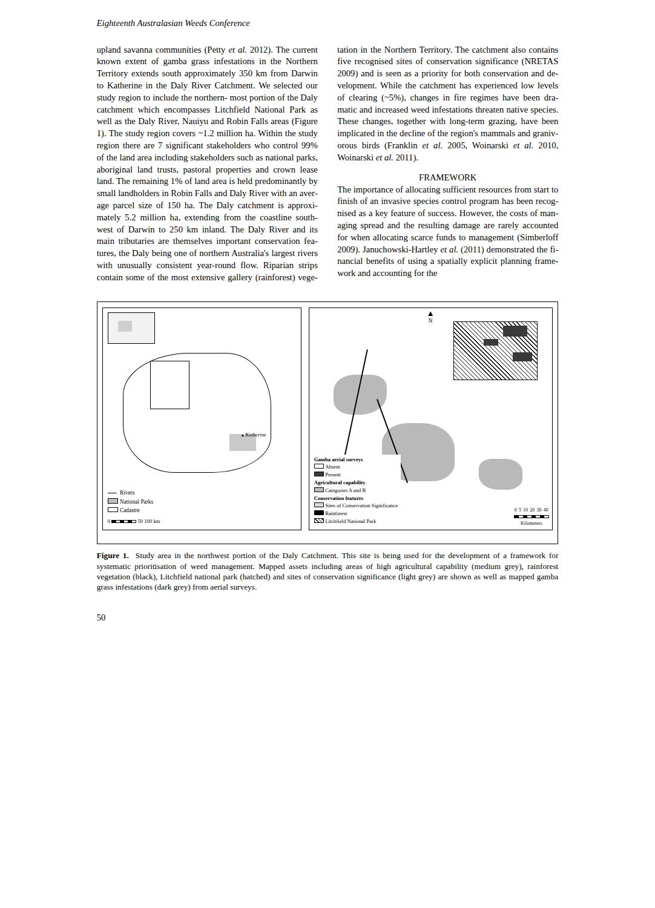Eighteenth Australasian Weeds Conference
upland savanna communities (Petty et al. 2012). The current known extent of gamba grass infestations in the Northern Territory extends south approximately 350 km from Darwin to Katherine in the Daly River Catchment. We selected our study region to include the northern- most portion of the Daly catchment which encompasses Litchfield National Park as well as the Daly River, Nauiyu and Robin Falls areas (Figure 1). The study region covers ~1.2 million ha. Within the study region there are 7 significant stakeholders who control 99% of the land area including stakeholders such as national parks, aboriginal land trusts, pastoral properties and crown lease land. The remaining 1% of land area is held predominantly by small landholders in Robin Falls and Daly River with an average parcel size of 150 ha. The Daly catchment is approximately 5.2 million ha, extending from the coastline south-west of Darwin to 250 km inland. The Daly River and its main tributaries are themselves important conservation features, the Daly being one of northern Australia's largest rivers with unusually consistent year-round flow. Riparian strips contain some of the most extensive gallery (rainforest) vegetation in the Northern Territory. The catchment also contains five recognised sites of conservation significance (NRETAS 2009) and is seen as a priority for both conservation and development. While the catchment has experienced low levels of clearing (~5%), changes in fire regimes have been dramatic and increased weed infestations threaten native species. These changes, together with long-term grazing, have been implicated in the decline of the region's mammals and granivorous birds (Franklin et al. 2005, Woinarski et al. 2010, Woinarski et al. 2011).
Framework
The importance of allocating sufficient resources from start to finish of an invasive species control program has been recognised as a key feature of success. However, the costs of managing spread and the resulting damage are rarely accounted for when allocating scarce funds to management (Simberloff 2009). Januchowski-Hartley et al. (2011) demonstrated the financial benefits of using a spatially explicit planning framework and accounting for the
Katherine
| | Rivers |
| | National Parks |
| | Cadastre |
0 50100 km
▲N
Gamba aerial surveys
| | Absent |
| | Present |
Agricultural capability
| | Categories A and B |
Conservation features
| | Sites of Conservation Significance |
| | Rainforest |
| | Litchfield National Park |
0510203040
Kilometers
Figure 1. Study area in the northwest portion of the Daly Catchment. This site is being used for the development of a framework for systematic prioritisation of weed management. Mapped assets including areas of high agricultural capability (medium grey), rainforest vegetation (black), Litchfield national park (hatched) and sites of conservation significance (light grey) are shown as well as mapped gamba grass infestations (dark grey) from aerial surveys.
50